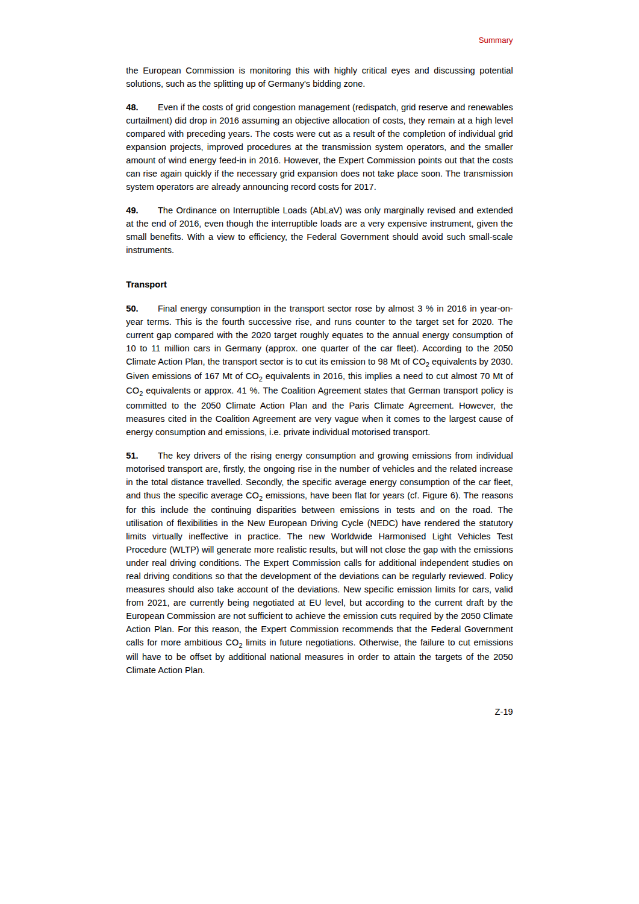Summary
the European Commission is monitoring this with highly critical eyes and discussing potential solutions, such as the splitting up of Germany's bidding zone.
48. Even if the costs of grid congestion management (redispatch, grid reserve and renewables curtailment) did drop in 2016 assuming an objective allocation of costs, they remain at a high level compared with preceding years. The costs were cut as a result of the completion of individual grid expansion projects, improved procedures at the transmission system operators, and the smaller amount of wind energy feed-in in 2016. However, the Expert Commission points out that the costs can rise again quickly if the necessary grid expansion does not take place soon. The transmission system operators are already announcing record costs for 2017.
49. The Ordinance on Interruptible Loads (AbLaV) was only marginally revised and extended at the end of 2016, even though the interruptible loads are a very expensive instrument, given the small benefits. With a view to efficiency, the Federal Government should avoid such small-scale instruments.
Transport
50. Final energy consumption in the transport sector rose by almost 3 % in 2016 in year-on-year terms. This is the fourth successive rise, and runs counter to the target set for 2020. The current gap compared with the 2020 target roughly equates to the annual energy consumption of 10 to 11 million cars in Germany (approx. one quarter of the car fleet). According to the 2050 Climate Action Plan, the transport sector is to cut its emission to 98 Mt of CO2 equivalents by 2030. Given emissions of 167 Mt of CO2 equivalents in 2016, this implies a need to cut almost 70 Mt of CO2 equivalents or approx. 41 %. The Coalition Agreement states that German transport policy is committed to the 2050 Climate Action Plan and the Paris Climate Agreement. However, the measures cited in the Coalition Agreement are very vague when it comes to the largest cause of energy consumption and emissions, i.e. private individual motorised transport.
51. The key drivers of the rising energy consumption and growing emissions from individual motorised transport are, firstly, the ongoing rise in the number of vehicles and the related increase in the total distance travelled. Secondly, the specific average energy consumption of the car fleet, and thus the specific average CO2 emissions, have been flat for years (cf. Figure 6). The reasons for this include the continuing disparities between emissions in tests and on the road. The utilisation of flexibilities in the New European Driving Cycle (NEDC) have rendered the statutory limits virtually ineffective in practice. The new Worldwide Harmonised Light Vehicles Test Procedure (WLTP) will generate more realistic results, but will not close the gap with the emissions under real driving conditions. The Expert Commission calls for additional independent studies on real driving conditions so that the development of the deviations can be regularly reviewed. Policy measures should also take account of the deviations. New specific emission limits for cars, valid from 2021, are currently being negotiated at EU level, but according to the current draft by the European Commission are not sufficient to achieve the emission cuts required by the 2050 Climate Action Plan. For this reason, the Expert Commission recommends that the Federal Government calls for more ambitious CO2 limits in future negotiations. Otherwise, the failure to cut emissions will have to be offset by additional national measures in order to attain the targets of the 2050 Climate Action Plan.
Z-19